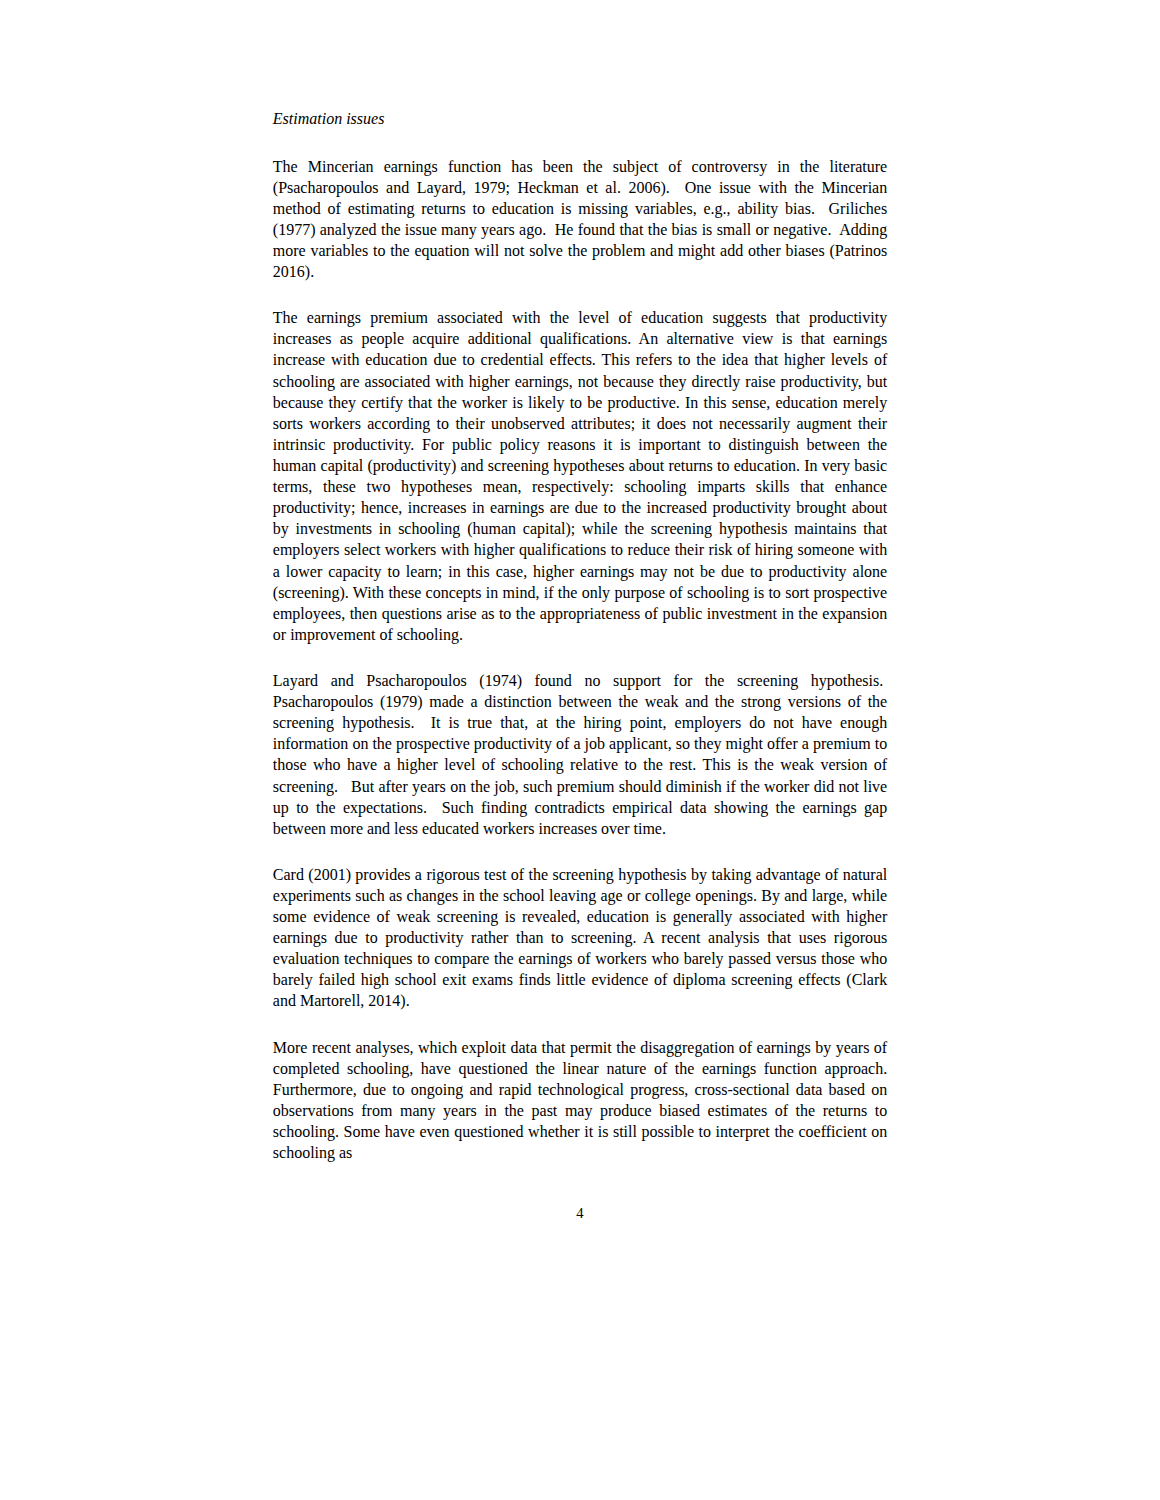Estimation issues
The Mincerian earnings function has been the subject of controversy in the literature (Psacharopoulos and Layard, 1979; Heckman et al. 2006). One issue with the Mincerian method of estimating returns to education is missing variables, e.g., ability bias. Griliches (1977) analyzed the issue many years ago. He found that the bias is small or negative. Adding more variables to the equation will not solve the problem and might add other biases (Patrinos 2016).
The earnings premium associated with the level of education suggests that productivity increases as people acquire additional qualifications. An alternative view is that earnings increase with education due to credential effects. This refers to the idea that higher levels of schooling are associated with higher earnings, not because they directly raise productivity, but because they certify that the worker is likely to be productive. In this sense, education merely sorts workers according to their unobserved attributes; it does not necessarily augment their intrinsic productivity. For public policy reasons it is important to distinguish between the human capital (productivity) and screening hypotheses about returns to education. In very basic terms, these two hypotheses mean, respectively: schooling imparts skills that enhance productivity; hence, increases in earnings are due to the increased productivity brought about by investments in schooling (human capital); while the screening hypothesis maintains that employers select workers with higher qualifications to reduce their risk of hiring someone with a lower capacity to learn; in this case, higher earnings may not be due to productivity alone (screening). With these concepts in mind, if the only purpose of schooling is to sort prospective employees, then questions arise as to the appropriateness of public investment in the expansion or improvement of schooling.
Layard and Psacharopoulos (1974) found no support for the screening hypothesis. Psacharopoulos (1979) made a distinction between the weak and the strong versions of the screening hypothesis. It is true that, at the hiring point, employers do not have enough information on the prospective productivity of a job applicant, so they might offer a premium to those who have a higher level of schooling relative to the rest. This is the weak version of screening. But after years on the job, such premium should diminish if the worker did not live up to the expectations. Such finding contradicts empirical data showing the earnings gap between more and less educated workers increases over time.
Card (2001) provides a rigorous test of the screening hypothesis by taking advantage of natural experiments such as changes in the school leaving age or college openings. By and large, while some evidence of weak screening is revealed, education is generally associated with higher earnings due to productivity rather than to screening. A recent analysis that uses rigorous evaluation techniques to compare the earnings of workers who barely passed versus those who barely failed high school exit exams finds little evidence of diploma screening effects (Clark and Martorell, 2014).
More recent analyses, which exploit data that permit the disaggregation of earnings by years of completed schooling, have questioned the linear nature of the earnings function approach. Furthermore, due to ongoing and rapid technological progress, cross-sectional data based on observations from many years in the past may produce biased estimates of the returns to schooling. Some have even questioned whether it is still possible to interpret the coefficient on schooling as
4